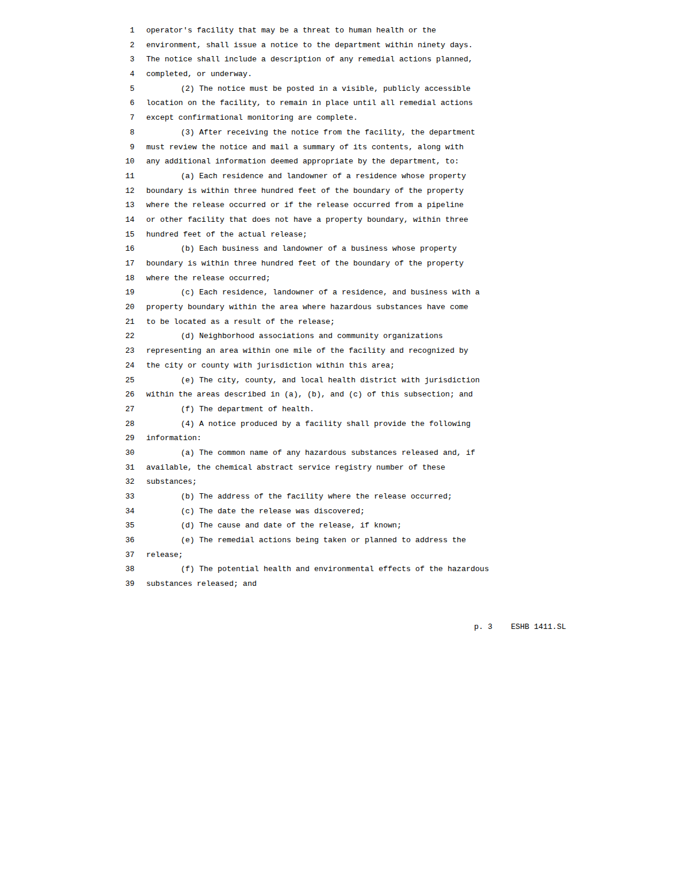operator's facility that may be a threat to human health or the
environment, shall issue a notice to the department within ninety days.
The notice shall include a description of any remedial actions planned,
completed, or underway.
(2) The notice must be posted in a visible, publicly accessible
location on the facility, to remain in place until all remedial actions
except confirmational monitoring are complete.
(3) After receiving the notice from the facility, the department
must review the notice and mail a summary of its contents, along with
any additional information deemed appropriate by the department, to:
(a) Each residence and landowner of a residence whose property
boundary is within three hundred feet of the boundary of the property
where the release occurred or if the release occurred from a pipeline
or other facility that does not have a property boundary, within three
hundred feet of the actual release;
(b) Each business and landowner of a business whose property
boundary is within three hundred feet of the boundary of the property
where the release occurred;
(c) Each residence, landowner of a residence, and business with a
property boundary within the area where hazardous substances have come
to be located as a result of the release;
(d) Neighborhood associations and community organizations
representing an area within one mile of the facility and recognized by
the city or county with jurisdiction within this area;
(e) The city, county, and local health district with jurisdiction
within the areas described in (a), (b), and (c) of this subsection; and
(f) The department of health.
(4) A notice produced by a facility shall provide the following
information:
(a) The common name of any hazardous substances released and, if
available, the chemical abstract service registry number of these
substances;
(b) The address of the facility where the release occurred;
(c) The date the release was discovered;
(d) The cause and date of the release, if known;
(e) The remedial actions being taken or planned to address the
release;
(f) The potential health and environmental effects of the hazardous
substances released; and
p. 3 ESHB 1411.SL